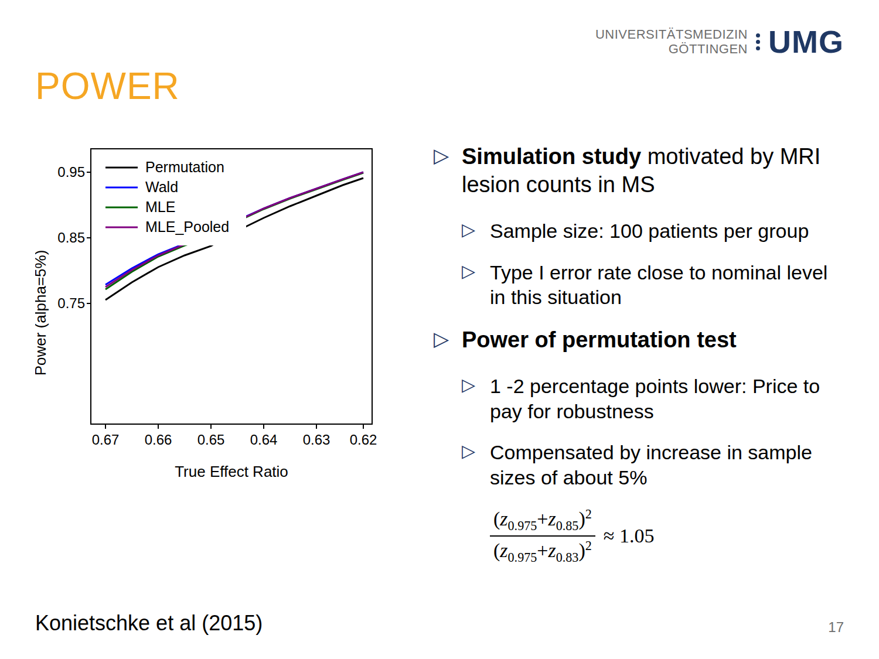UNIVERSITÄTSMEDIZIN GÖTTINGEN
UMG
POWER
Power (alpha=5%) 0.95 0.85 0.75 0.67 0.66 0.65 0.64 0.63 0.62 True Effect Ratio Permutation Wald MLE MLE_Pooled
Simulation study motivated by MRI lesion counts in MS
Sample size: 100 patients per group
Type I error rate close to nominal level in this situation
Power of permutation test
1 -2 percentage points lower: Price to pay for robustness
Compensated by increase in sample sizes of about 5%
(z0.975+z0.85)2 (z0.975+z0.83)2 ≈ 1.05
Konietschke et al (2015)
17